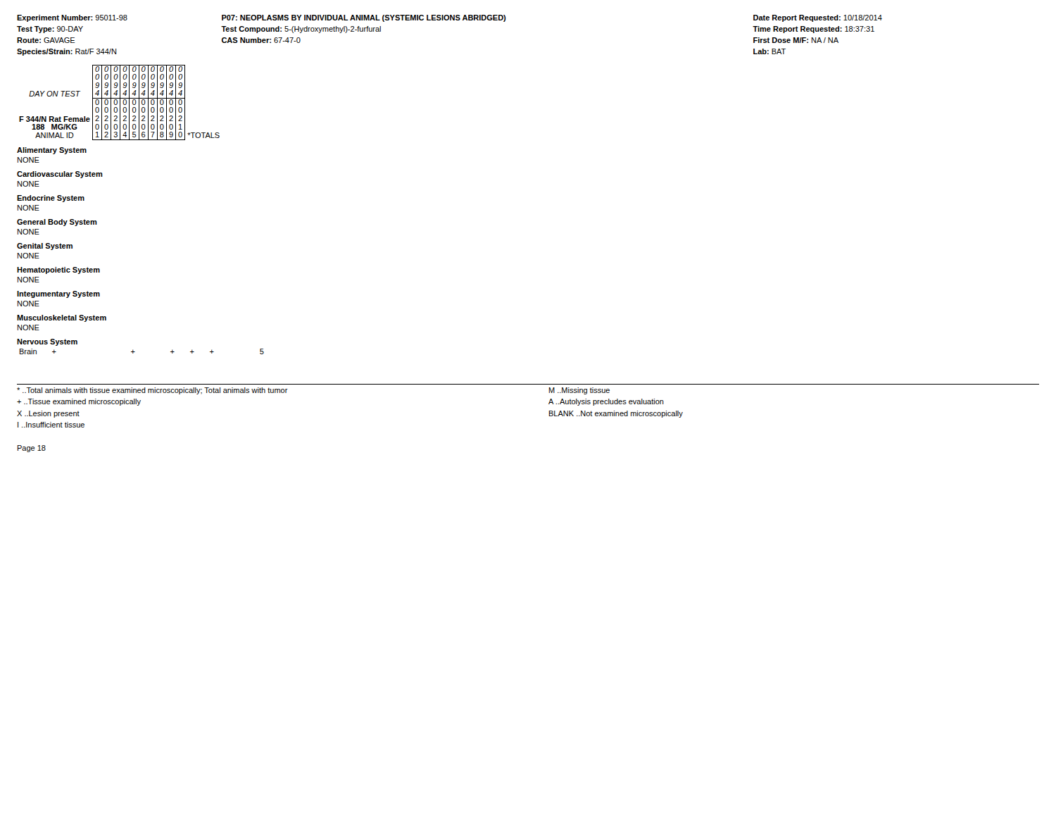| Experiment Number: 95011-98 | P07: NEOPLASMS BY INDIVIDUAL ANIMAL (SYSTEMIC LESIONS ABRIDGED) | Date Report Requested: 10/18/2014 |
| Test Type: 90-DAY | Test Compound: 5-(Hydroxymethyl)-2-furfural | Time Report Requested: 18:37:31 |
| Route: GAVAGE | CAS Number: 67-47-0 | First Dose M/F: NA / NA |
| Species/Strain: Rat/F 344/N | | Lab: BAT |
| DAY ON TEST | 0 0 9 4 | 0 0 9 4 | 0 0 9 4 | 0 0 9 4 | 0 0 9 4 | 0 0 9 4 | 0 0 9 4 | 0 0 9 4 | 0 0 9 4 | 0 0 9 4 | |
| F 344/N Rat Female 188 MG/KG ANIMAL ID | 0 0 2 0 1 | 0 0 2 0 2 | 0 0 2 0 3 | 0 0 2 0 4 | 0 0 2 0 5 | 0 0 2 0 6 | 0 0 2 0 7 | 0 0 2 0 8 | 0 0 2 0 9 | 0 0 2 1 0 | *TOTALS |
Alimentary System
NONE
Cardiovascular System
NONE
Endocrine System
NONE
General Body System
NONE
Genital System
NONE
Hematopoietic System
NONE
Integumentary System
NONE
Musculoskeletal System
NONE
Nervous System
| Brain | + | | | | + | | + | + | + | | 5 |
| * ..Total animals with tissue examined microscopically; Total animals with tumor | M ..Missing tissue |
| + ..Tissue examined microscopically | A ..Autolysis precludes evaluation |
| X ..Lesion present | BLANK ..Not examined microscopically |
| I ..Insufficient tissue | |
Page 18